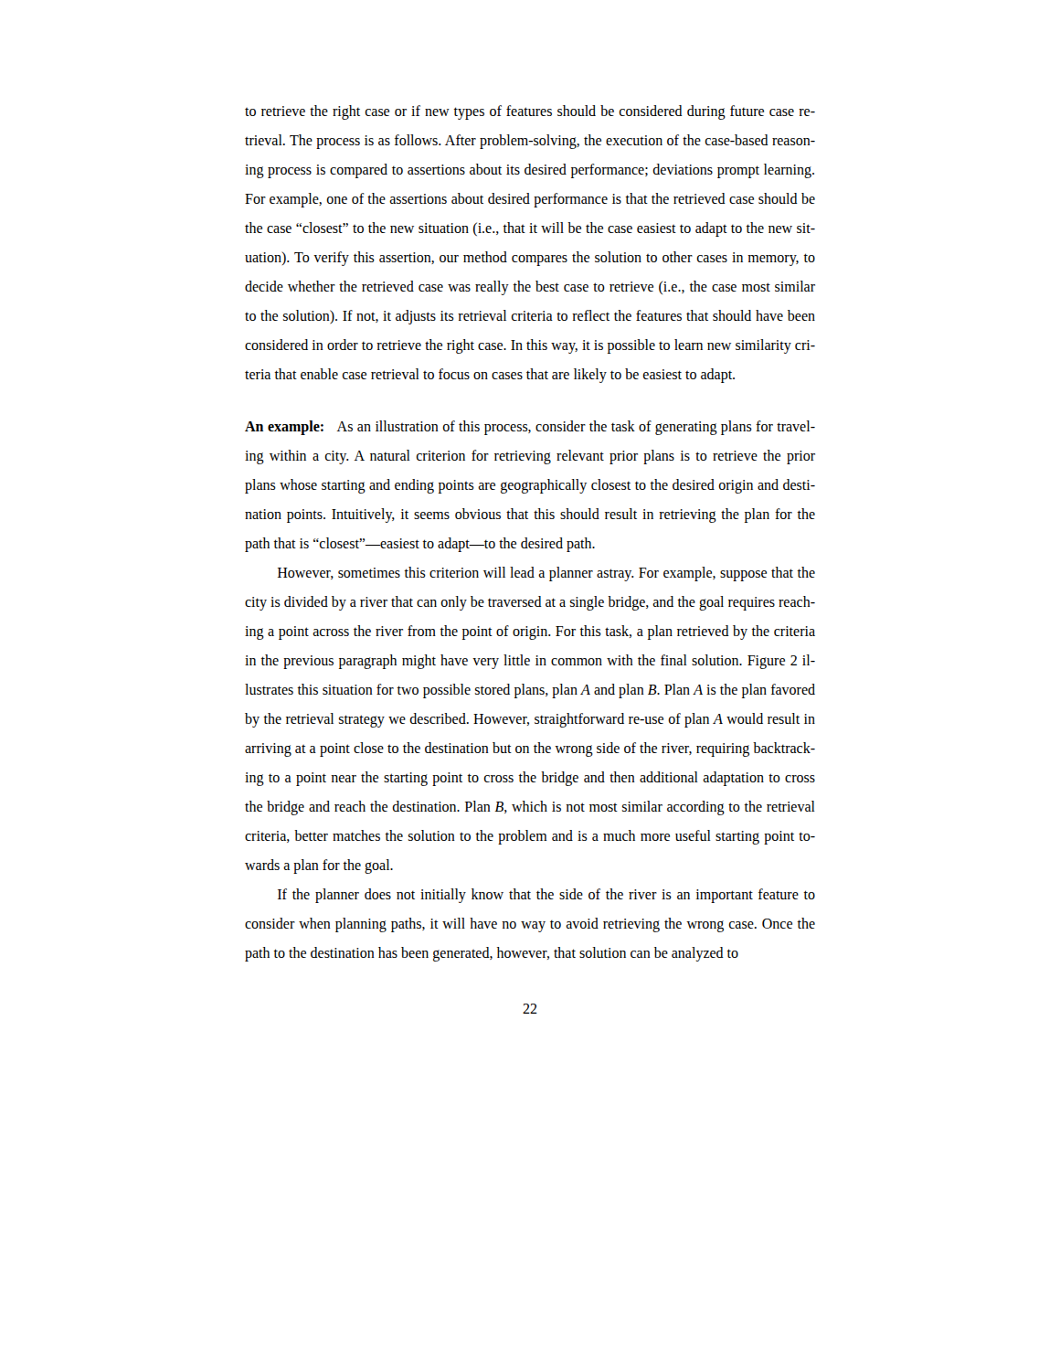to retrieve the right case or if new types of features should be considered during future case retrieval. The process is as follows. After problem-solving, the execution of the case-based reasoning process is compared to assertions about its desired performance; deviations prompt learning. For example, one of the assertions about desired performance is that the retrieved case should be the case “closest” to the new situation (i.e., that it will be the case easiest to adapt to the new situation). To verify this assertion, our method compares the solution to other cases in memory, to decide whether the retrieved case was really the best case to retrieve (i.e., the case most similar to the solution). If not, it adjusts its retrieval criteria to reflect the features that should have been considered in order to retrieve the right case. In this way, it is possible to learn new similarity criteria that enable case retrieval to focus on cases that are likely to be easiest to adapt.
An example: As an illustration of this process, consider the task of generating plans for traveling within a city. A natural criterion for retrieving relevant prior plans is to retrieve the prior plans whose starting and ending points are geographically closest to the desired origin and destination points. Intuitively, it seems obvious that this should result in retrieving the plan for the path that is “closest”—easiest to adapt—to the desired path.
However, sometimes this criterion will lead a planner astray. For example, suppose that the city is divided by a river that can only be traversed at a single bridge, and the goal requires reaching a point across the river from the point of origin. For this task, a plan retrieved by the criteria in the previous paragraph might have very little in common with the final solution. Figure 2 illustrates this situation for two possible stored plans, plan A and plan B. Plan A is the plan favored by the retrieval strategy we described. However, straightforward re-use of plan A would result in arriving at a point close to the destination but on the wrong side of the river, requiring backtracking to a point near the starting point to cross the bridge and then additional adaptation to cross the bridge and reach the destination. Plan B, which is not most similar according to the retrieval criteria, better matches the solution to the problem and is a much more useful starting point towards a plan for the goal.
If the planner does not initially know that the side of the river is an important feature to consider when planning paths, it will have no way to avoid retrieving the wrong case. Once the path to the destination has been generated, however, that solution can be analyzed to
22